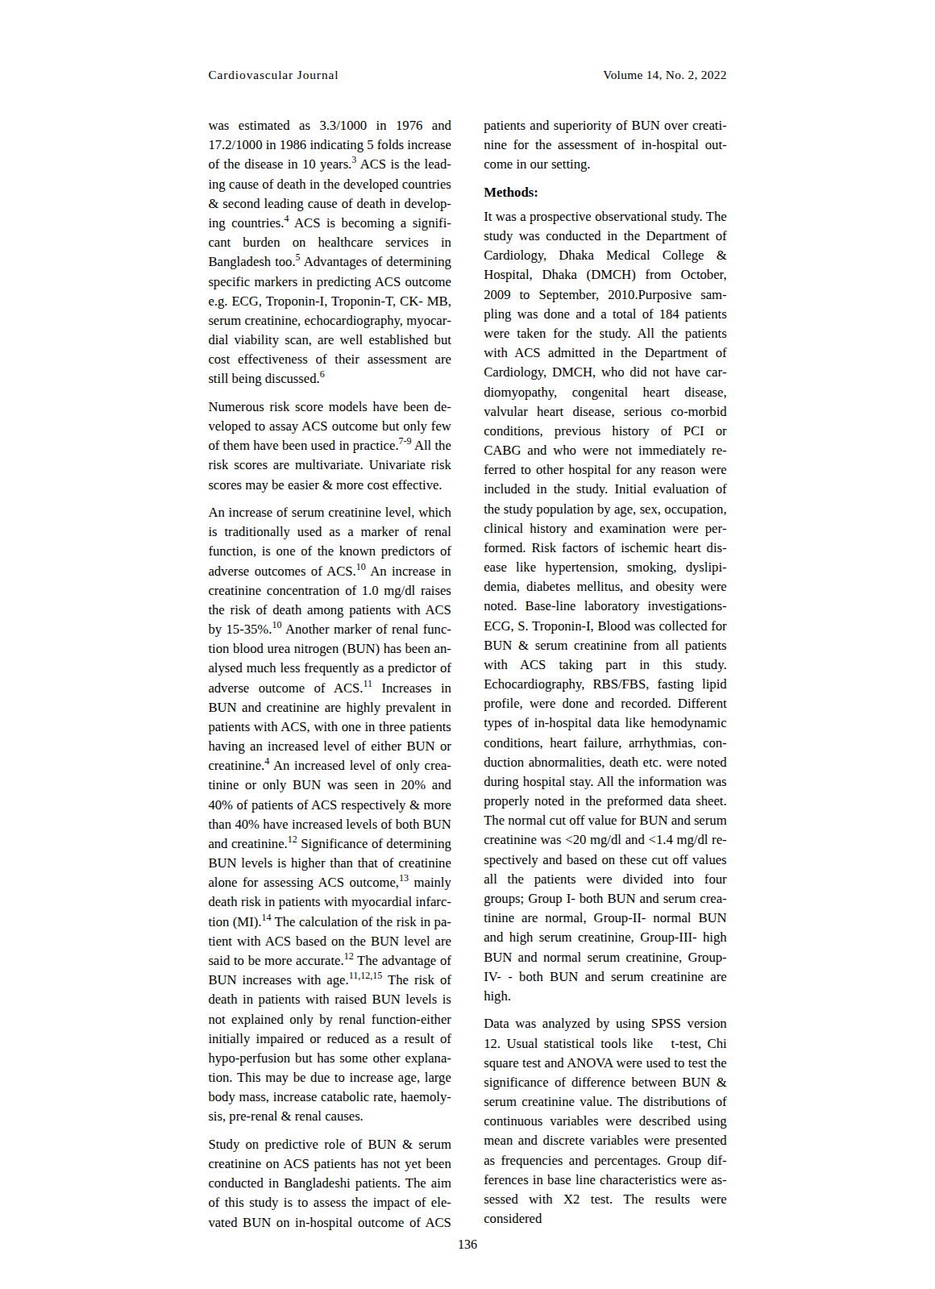Cardiovascular Journal Volume 14, No. 2, 2022
was estimated as 3.3/1000 in 1976 and 17.2/1000 in 1986 indicating 5 folds increase of the disease in 10 years.3 ACS is the leading cause of death in the developed countries & second leading cause of death in developing countries.4 ACS is becoming a significant burden on healthcare services in Bangladesh too.5 Advantages of determining specific markers in predicting ACS outcome e.g. ECG, Troponin-I, Troponin-T, CK- MB, serum creatinine, echocardiography, myocardial viability scan, are well established but cost effectiveness of their assessment are still being discussed.6
Numerous risk score models have been developed to assay ACS outcome but only few of them have been used in practice.7-9 All the risk scores are multivariate. Univariate risk scores may be easier & more cost effective.
An increase of serum creatinine level, which is traditionally used as a marker of renal function, is one of the known predictors of adverse outcomes of ACS.10 An increase in creatinine concentration of 1.0 mg/dl raises the risk of death among patients with ACS by 15-35%.10 Another marker of renal function blood urea nitrogen (BUN) has been analysed much less frequently as a predictor of adverse outcome of ACS.11 Increases in BUN and creatinine are highly prevalent in patients with ACS, with one in three patients having an increased level of either BUN or creatinine.4 An increased level of only creatinine or only BUN was seen in 20% and 40% of patients of ACS respectively & more than 40% have increased levels of both BUN and creatinine.12 Significance of determining BUN levels is higher than that of creatinine alone for assessing ACS outcome,13 mainly death risk in patients with myocardial infarction (MI).14 The calculation of the risk in patient with ACS based on the BUN level are said to be more accurate.12 The advantage of BUN increases with age.11,12,15 The risk of death in patients with raised BUN levels is not explained only by renal function-either initially impaired or reduced as a result of hypo-perfusion but has some other explanation. This may be due to increase age, large body mass, increase catabolic rate, haemolysis, pre-renal & renal causes.
Study on predictive role of BUN & serum creatinine on ACS patients has not yet been conducted in Bangladeshi patients. The aim of this study is to assess the impact of elevated BUN on in-hospital outcome of ACS patients and superiority of BUN over creatinine for the assessment of in-hospital outcome in our setting.
Methods:
It was a prospective observational study. The study was conducted in the Department of Cardiology, Dhaka Medical College & Hospital, Dhaka (DMCH) from October, 2009 to September, 2010.Purposive sampling was done and a total of 184 patients were taken for the study. All the patients with ACS admitted in the Department of Cardiology, DMCH, who did not have cardiomyopathy, congenital heart disease, valvular heart disease, serious co-morbid conditions, previous history of PCI or CABG and who were not immediately referred to other hospital for any reason were included in the study. Initial evaluation of the study population by age, sex, occupation, clinical history and examination were performed. Risk factors of ischemic heart disease like hypertension, smoking, dyslipidemia, diabetes mellitus, and obesity were noted. Base-line laboratory investigations-ECG, S. Troponin-I, Blood was collected for BUN & serum creatinine from all patients with ACS taking part in this study. Echocardiography, RBS/FBS, fasting lipid profile, were done and recorded. Different types of in-hospital data like hemodynamic conditions, heart failure, arrhythmias, conduction abnormalities, death etc. were noted during hospital stay. All the information was properly noted in the preformed data sheet. The normal cut off value for BUN and serum creatinine was <20 mg/dl and <1.4 mg/dl respectively and based on these cut off values all the patients were divided into four groups; Group I- both BUN and serum creatinine are normal, Group-II- normal BUN and high serum creatinine, Group-III- high BUN and normal serum creatinine, Group-IV- - both BUN and serum creatinine are high.
Data was analyzed by using SPSS version 12. Usual statistical tools like t-test, Chi square test and ANOVA were used to test the significance of difference between BUN & serum creatinine value. The distributions of continuous variables were described using mean and discrete variables were presented as frequencies and percentages. Group differences in base line characteristics were assessed with X2 test. The results were considered
136